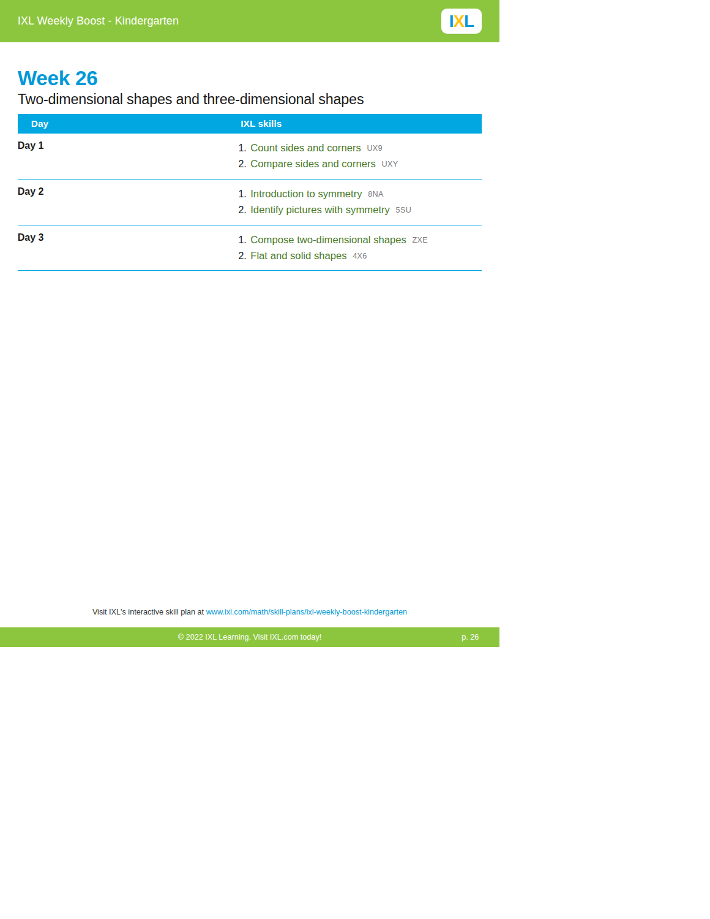IXL Weekly Boost - Kindergarten
IXL
Week 26
Two-dimensional shapes and three-dimensional shapes
| Day | IXL skills |
| --- | --- |
| Day 1 | Count sides and corners UX9 Compare sides and corners UXY |
| Day 2 | Introduction to symmetry 8NA Identify pictures with symmetry 5SU |
| Day 3 | Compose two-dimensional shapes ZXE Flat and solid shapes 4X6 |
Visit IXL's interactive skill plan at www.ixl.com/math/skill-plans/ixl-weekly-boost-kindergarten
© 2022 IXL Learning. Visit IXL.com today! p. 26